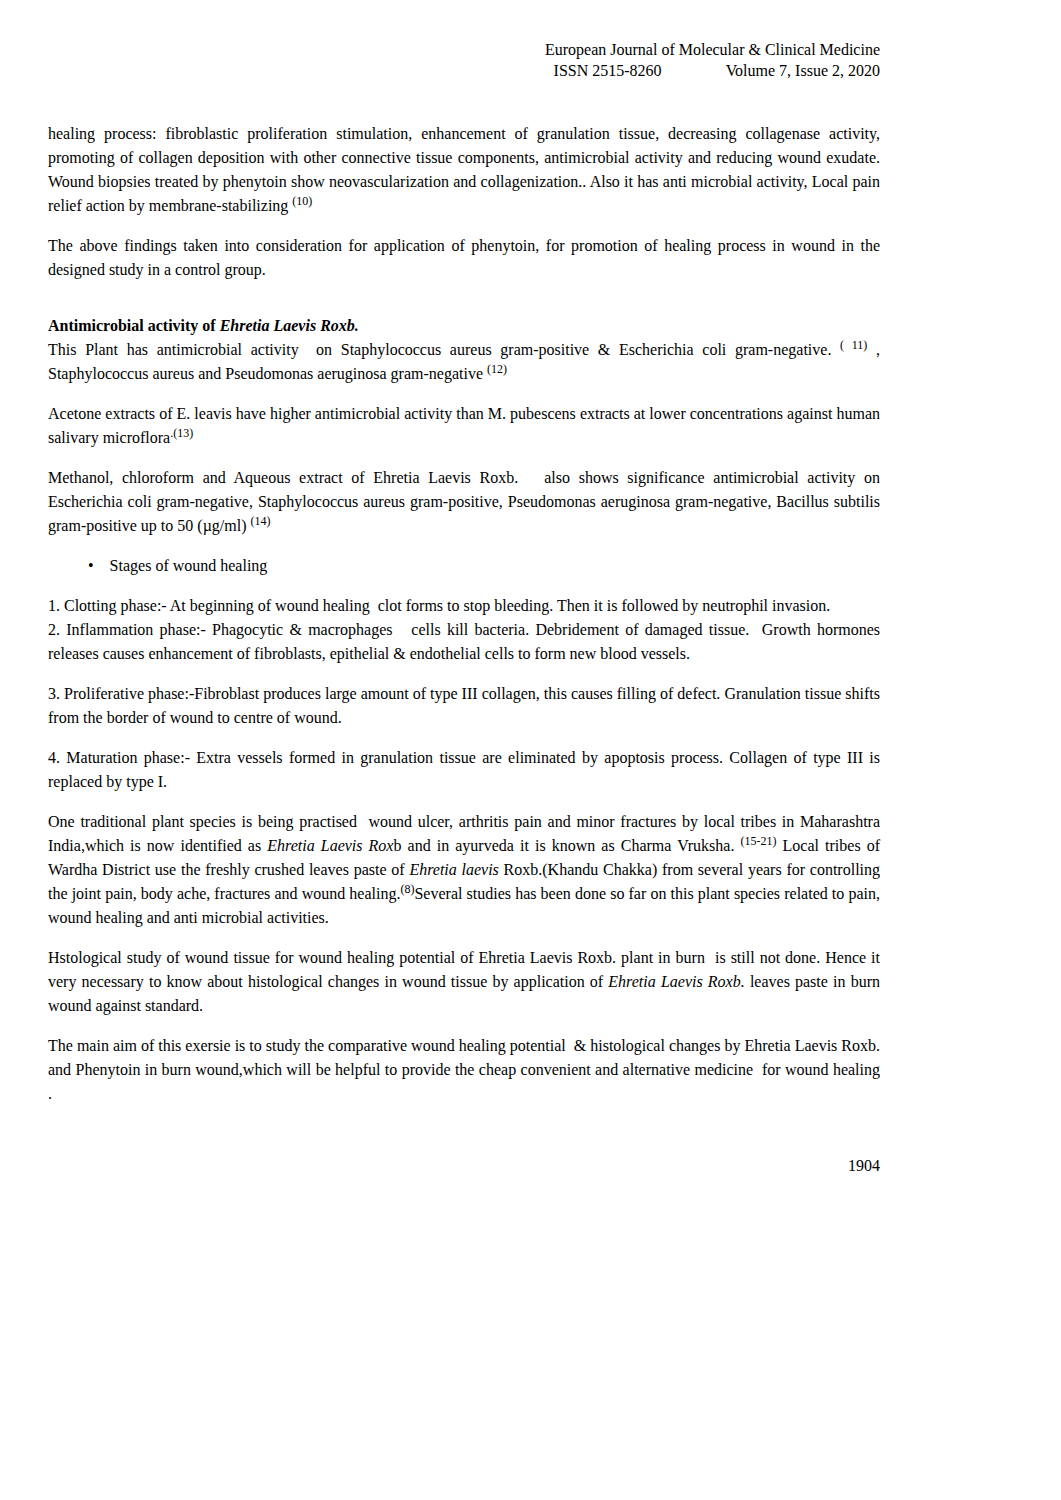European Journal of Molecular & Clinical Medicine ISSN 2515-8260 Volume 7, Issue 2, 2020
healing process: fibroblastic proliferation stimulation, enhancement of granulation tissue, decreasing collagenase activity, promoting of collagen deposition with other connective tissue components, antimicrobial activity and reducing wound exudate. Wound biopsies treated by phenytoin show neovascularization and collagenization.. Also it has anti microbial activity, Local pain relief action by membrane-stabilizing (10)
The above findings taken into consideration for application of phenytoin, for promotion of healing process in wound in the designed study in a control group.
Antimicrobial activity of Ehretia Laevis Roxb.
This Plant has antimicrobial activity on Staphylococcus aureus gram-positive & Escherichia coli gram-negative. ( 11) , Staphylococcus aureus and Pseudomonas aeruginosa gram-negative (12)
Acetone extracts of E. leavis have higher antimicrobial activity than M. pubescens extracts at lower concentrations against human salivary microflora.(13)
Methanol, chloroform and Aqueous extract of Ehretia Laevis Roxb. also shows significance antimicrobial activity on Escherichia coli gram-negative, Staphylococcus aureus gram-positive, Pseudomonas aeruginosa gram-negative, Bacillus subtilis gram-positive up to 50 (µg/ml) (14)
• Stages of wound healing
1. Clotting phase:- At beginning of wound healing clot forms to stop bleeding. Then it is followed by neutrophil invasion.
2. Inflammation phase:- Phagocytic & macrophages cells kill bacteria. Debridement of damaged tissue. Growth hormones releases causes enhancement of fibroblasts, epithelial & endothelial cells to form new blood vessels.
3. Proliferative phase:-Fibroblast produces large amount of type III collagen, this causes filling of defect. Granulation tissue shifts from the border of wound to centre of wound.
4. Maturation phase:- Extra vessels formed in granulation tissue are eliminated by apoptosis process. Collagen of type III is replaced by type I.
One traditional plant species is being practised wound ulcer, arthritis pain and minor fractures by local tribes in Maharashtra India,which is now identified as Ehretia Laevis Roxb and in ayurveda it is known as Charma Vruksha. (15-21) Local tribes of Wardha District use the freshly crushed leaves paste of Ehretia laevis Roxb.(Khandu Chakka) from several years for controlling the joint pain, body ache, fractures and wound healing.(8)Several studies has been done so far on this plant species related to pain, wound healing and anti microbial activities.
Hstological study of wound tissue for wound healing potential of Ehretia Laevis Roxb. plant in burn is still not done. Hence it very necessary to know about histological changes in wound tissue by application of Ehretia Laevis Roxb. leaves paste in burn wound against standard.
The main aim of this exersie is to study the comparative wound healing potential & histological changes by Ehretia Laevis Roxb. and Phenytoin in burn wound,which will be helpful to provide the cheap convenient and alternative medicine for wound healing .
1904